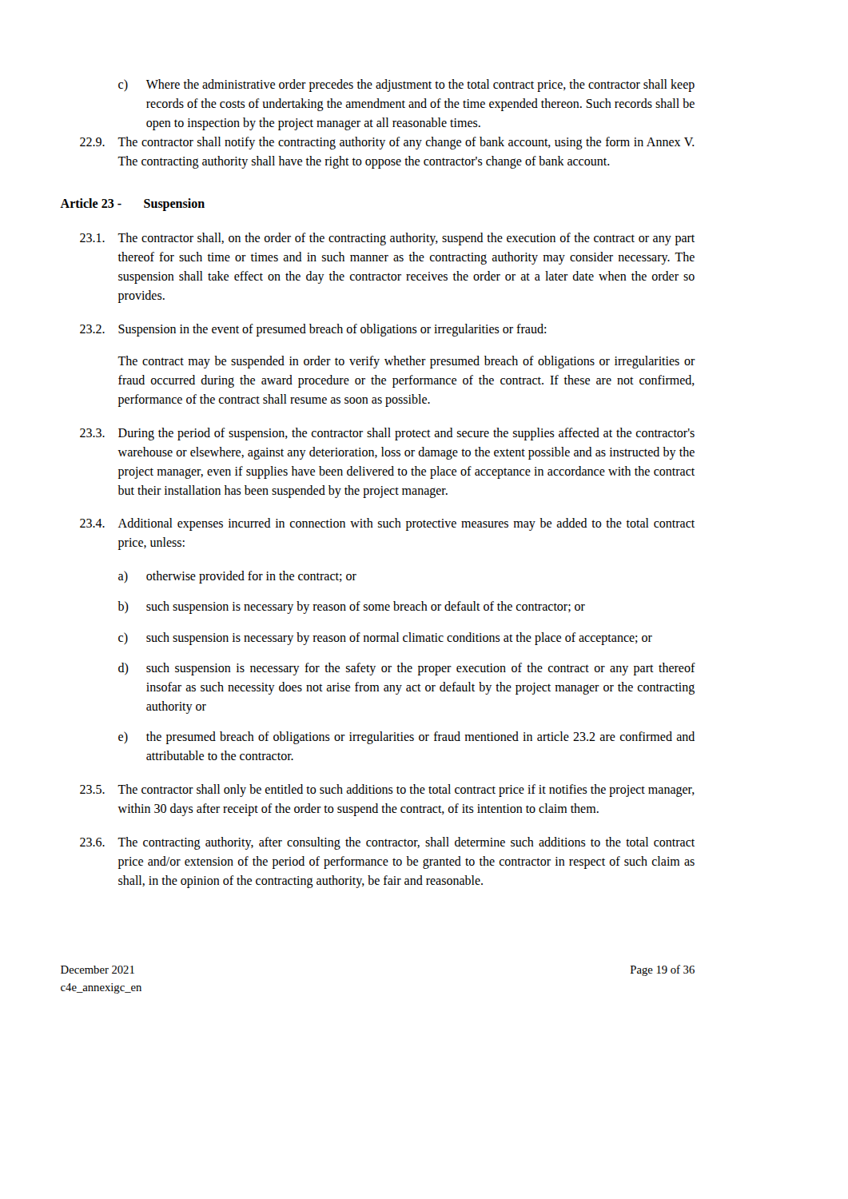c) Where the administrative order precedes the adjustment to the total contract price, the contractor shall keep records of the costs of undertaking the amendment and of the time expended thereon. Such records shall be open to inspection by the project manager at all reasonable times.
22.9.
The contractor shall notify the contracting authority of any change of bank account, using the form in Annex V. The contracting authority shall have the right to oppose the contractor's change of bank account.
Article 23 -Suspension
23.1.
The contractor shall, on the order of the contracting authority, suspend the execution of the contract or any part thereof for such time or times and in such manner as the contracting authority may consider necessary. The suspension shall take effect on the day the contractor receives the order or at a later date when the order so provides.
23.2.
Suspension in the event of presumed breach of obligations or irregularities or fraud:
The contract may be suspended in order to verify whether presumed breach of obligations or irregularities or fraud occurred during the award procedure or the performance of the contract. If these are not confirmed, performance of the contract shall resume as soon as possible.
23.3.
During the period of suspension, the contractor shall protect and secure the supplies affected at the contractor's warehouse or elsewhere, against any deterioration, loss or damage to the extent possible and as instructed by the project manager, even if supplies have been delivered to the place of acceptance in accordance with the contract but their installation has been suspended by the project manager.
23.4.
Additional expenses incurred in connection with such protective measures may be added to the total contract price, unless:
a) otherwise provided for in the contract; or
b) such suspension is necessary by reason of some breach or default of the contractor; or
c) such suspension is necessary by reason of normal climatic conditions at the place of acceptance; or
d) such suspension is necessary for the safety or the proper execution of the contract or any part thereof insofar as such necessity does not arise from any act or default by the project manager or the contracting authority or
e) the presumed breach of obligations or irregularities or fraud mentioned in article 23.2 are confirmed and attributable to the contractor.
23.5.
The contractor shall only be entitled to such additions to the total contract price if it notifies the project manager, within 30 days after receipt of the order to suspend the contract, of its intention to claim them.
23.6.
The contracting authority, after consulting the contractor, shall determine such additions to the total contract price and/or extension of the period of performance to be granted to the contractor in respect of such claim as shall, in the opinion of the contracting authority, be fair and reasonable.
December 2021
c4e_annexigc_en
Page 19 of 36